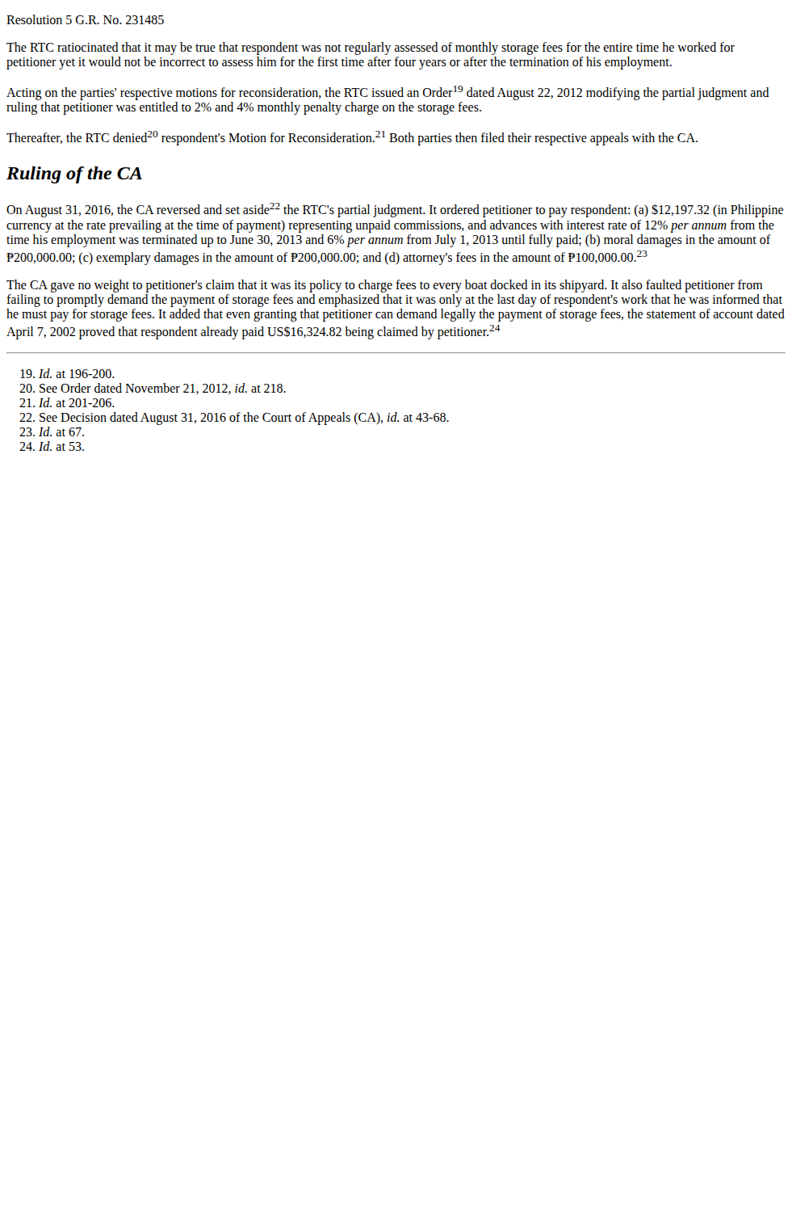Resolution 5 G.R. No. 231485
The RTC ratiocinated that it may be true that respondent was not regularly assessed of monthly storage fees for the entire time he worked for petitioner yet it would not be incorrect to assess him for the first time after four years or after the termination of his employment.
Acting on the parties' respective motions for reconsideration, the RTC issued an Order19 dated August 22, 2012 modifying the partial judgment and ruling that petitioner was entitled to 2% and 4% monthly penalty charge on the storage fees.
Thereafter, the RTC denied20 respondent's Motion for Reconsideration.21 Both parties then filed their respective appeals with the CA.
Ruling of the CA
On August 31, 2016, the CA reversed and set aside22 the RTC's partial judgment. It ordered petitioner to pay respondent: (a) $12,197.32 (in Philippine currency at the rate prevailing at the time of payment) representing unpaid commissions, and advances with interest rate of 12% per annum from the time his employment was terminated up to June 30, 2013 and 6% per annum from July 1, 2013 until fully paid; (b) moral damages in the amount of ₱200,000.00; (c) exemplary damages in the amount of ₱200,000.00; and (d) attorney's fees in the amount of ₱100,000.00.23
The CA gave no weight to petitioner's claim that it was its policy to charge fees to every boat docked in its shipyard. It also faulted petitioner from failing to promptly demand the payment of storage fees and emphasized that it was only at the last day of respondent's work that he was informed that he must pay for storage fees. It added that even granting that petitioner can demand legally the payment of storage fees, the statement of account dated April 7, 2002 proved that respondent already paid US$16,324.82 being claimed by petitioner.24
Id. at 196-200.
See Order dated November 21, 2012, id. at 218.
Id. at 201-206.
See Decision dated August 31, 2016 of the Court of Appeals (CA), id. at 43-68.
Id. at 67.
Id. at 53.